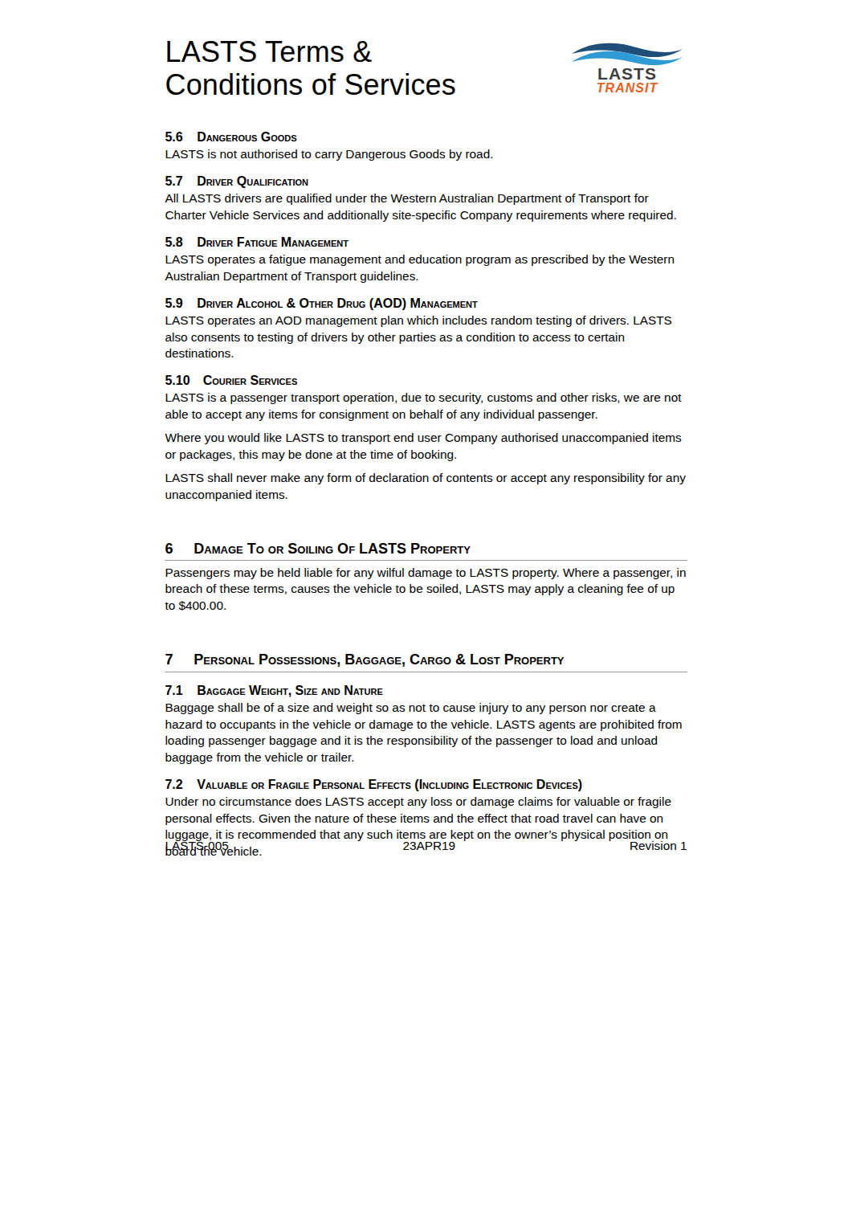LASTS Terms &
Conditions of Services
LASTS TRANSIT
5.6 Dangerous Goods
LASTS is not authorised to carry Dangerous Goods by road.
5.7 Driver Qualification
All LASTS drivers are qualified under the Western Australian Department of Transport for Charter Vehicle Services and additionally site-specific Company requirements where required.
5.8 Driver Fatigue Management
LASTS operates a fatigue management and education program as prescribed by the Western Australian Department of Transport guidelines.
5.9 Driver Alcohol & Other Drug (AOD) Management
LASTS operates an AOD management plan which includes random testing of drivers. LASTS also consents to testing of drivers by other parties as a condition to access to certain destinations.
5.10 Courier Services
LASTS is a passenger transport operation, due to security, customs and other risks, we are not able to accept any items for consignment on behalf of any individual passenger.
Where you would like LASTS to transport end user Company authorised unaccompanied items or packages, this may be done at the time of booking.
LASTS shall never make any form of declaration of contents or accept any responsibility for any unaccompanied items.
6 Damage To or Soiling Of LASTS Property
Passengers may be held liable for any wilful damage to LASTS property. Where a passenger, in breach of these terms, causes the vehicle to be soiled, LASTS may apply a cleaning fee of up to $400.00.
7 Personal Possessions, Baggage, Cargo & Lost Property
7.1 Baggage Weight, Size and Nature
Baggage shall be of a size and weight so as not to cause injury to any person nor create a hazard to occupants in the vehicle or damage to the vehicle. LASTS agents are prohibited from loading passenger baggage and it is the responsibility of the passenger to load and unload baggage from the vehicle or trailer.
7.2 Valuable or Fragile Personal Effects (Including Electronic Devices)
Under no circumstance does LASTS accept any loss or damage claims for valuable or fragile personal effects. Given the nature of these items and the effect that road travel can have on luggage, it is recommended that any such items are kept on the owner’s physical position on board the vehicle.
LASTS-005
23APR19
Revision 1